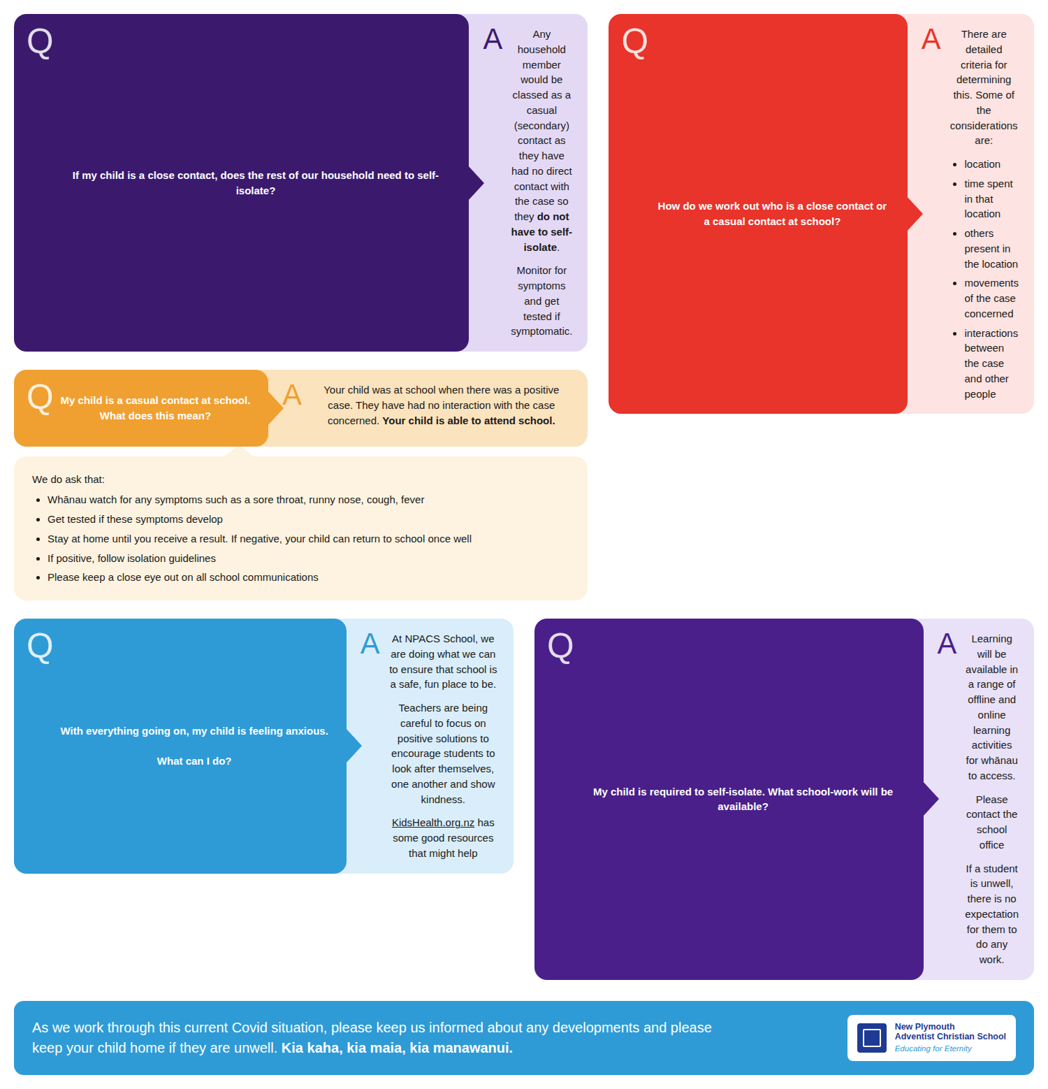Q
If my child is a close contact, does the rest of our household need to self-isolate?
A
Any household member would be classed as a casual (secondary) contact as they have had no direct contact with the case so they do not have to self-isolate.
Monitor for symptoms and get tested if symptomatic.
Q
My child is a casual contact at school.
What does this mean?
A
Your child was at school when there was a positive case. They have had no interaction with the case concerned. Your child is able to attend school.
We do ask that:
Whānau watch for any symptoms such as a sore throat, runny nose, cough, fever
Get tested if these symptoms develop
Stay at home until you receive a result. If negative, your child can return to school once well
If positive, follow isolation guidelines
Please keep a close eye out on all school communications
Q
How do we work out who is a close contact or a casual contact at school?
A
There are detailed criteria for determining this. Some of the considerations are:
location
time spent in that location
others present in the location
movements of the case concerned
interactions between the case and other people
Q
With everything going on, my child is feeling anxious.
What can I do?
A
At NPACS School, we are doing what we can to ensure that school is a safe, fun place to be.
Teachers are being careful to focus on positive solutions to encourage students to look after themselves, one another and show kindness.
KidsHealth.org.nz has some good resources that might help
Q
My child is required to self-isolate. What school-work will be available?
A
Learning will be available in a range of offline and online learning activities for whānau to access.
Please contact the school office
If a student is unwell, there is no expectation for them to do any work.
As we work through this current Covid situation, please keep us informed about any developments and please keep your child home if they are unwell. Kia kaha, kia maia, kia manawanui.
New Plymouth
Adventist Christian School Educating for Eternity